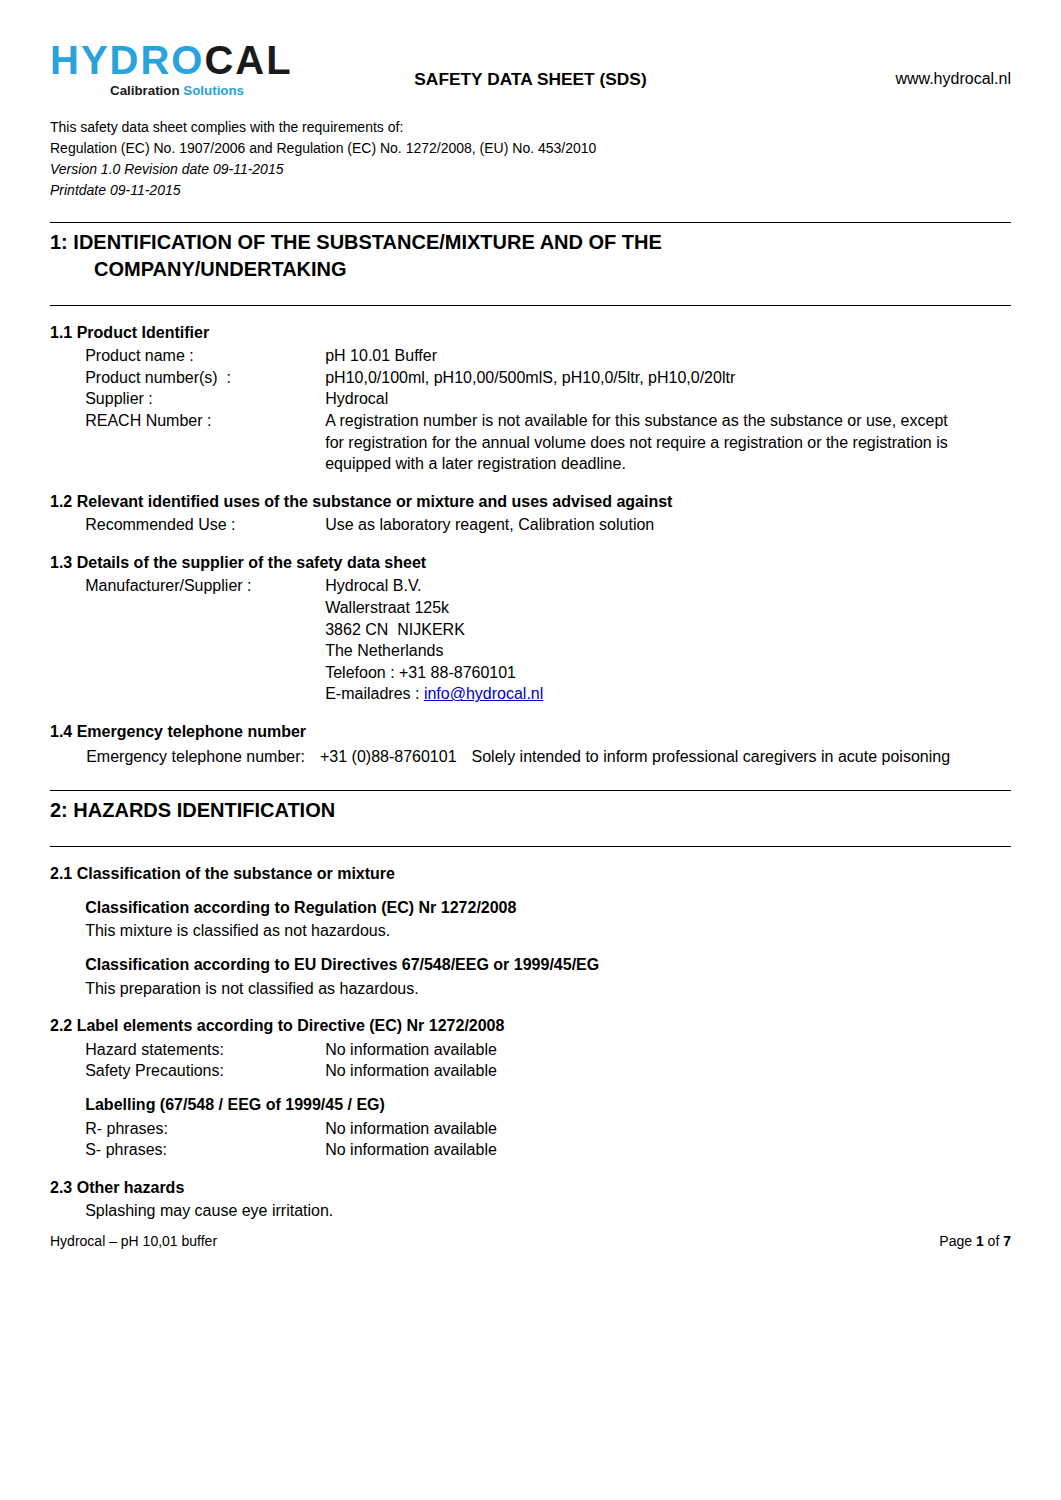HYDRO CAL
Calibration Solutions
SAFETY DATA SHEET (SDS)
www.hydrocal.nl
This safety data sheet complies with the requirements of:
Regulation (EC) No. 1907/2006 and Regulation (EC) No. 1272/2008, (EU) No. 453/2010
Version 1.0 Revision date 09-11-2015
Printdate 09-11-2015
1: IDENTIFICATION OF THE SUBSTANCE/MIXTURE AND OF THE COMPANY/UNDERTAKING
1.1 Product Identifier
| Product name : | pH 10.01 Buffer |
| Product number(s) : | pH10,0/100ml, pH10,00/500mlS, pH10,0/5ltr, pH10,0/20ltr |
| Supplier : | Hydrocal |
| REACH Number : | A registration number is not available for this substance as the substance or use, except for registration for the annual volume does not require a registration or the registration is equipped with a later registration deadline. |
1.2 Relevant identified uses of the substance or mixture and uses advised against
| Recommended Use : | Use as laboratory reagent, Calibration solution |
1.3 Details of the supplier of the safety data sheet
| Manufacturer/Supplier : | Hydrocal B.V. Wallerstraat 125k 3862 CN NIJKERK The Netherlands Telefoon : +31 88-8760101 E-mailadres : info@hydrocal.nl |
1.4 Emergency telephone number
| Emergency telephone number: | +31 (0)88-8760101 | Solely intended to inform professional caregivers in acute poisoning |
2: HAZARDS IDENTIFICATION
2.1 Classification of the substance or mixture
Classification according to Regulation (EC) Nr 1272/2008
This mixture is classified as not hazardous.
Classification according to EU Directives 67/548/EEG or 1999/45/EG
This preparation is not classified as hazardous.
2.2 Label elements according to Directive (EC) Nr 1272/2008
| Hazard statements: | No information available |
| Safety Precautions: | No information available |
Labelling (67/548 / EEG of 1999/45 / EG)
| R- phrases: | No information available |
| S- phrases: | No information available |
2.3 Other hazards
Splashing may cause eye irritation.
Hydrocal – pH 10,01 buffer
Page 1 of 7